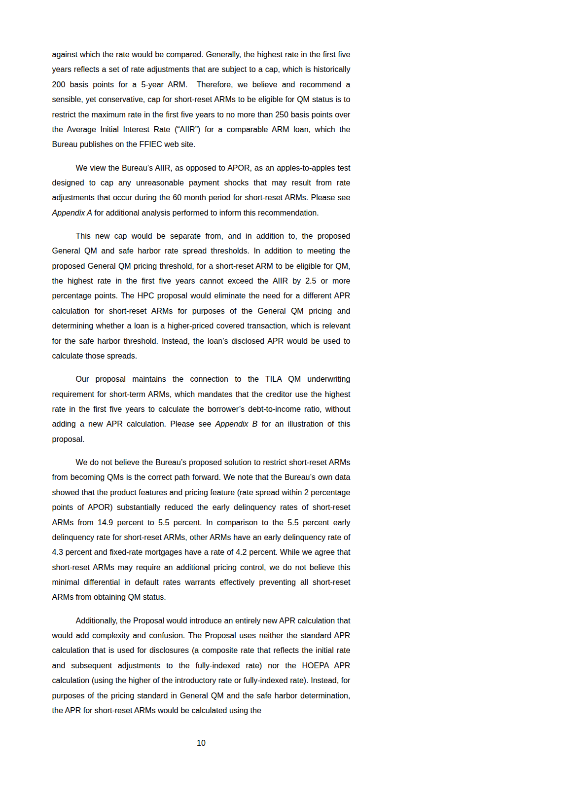against which the rate would be compared. Generally, the highest rate in the first five years reflects a set of rate adjustments that are subject to a cap, which is historically 200 basis points for a 5-year ARM. Therefore, we believe and recommend a sensible, yet conservative, cap for short-reset ARMs to be eligible for QM status is to restrict the maximum rate in the first five years to no more than 250 basis points over the Average Initial Interest Rate (“AIIR”) for a comparable ARM loan, which the Bureau publishes on the FFIEC web site.
We view the Bureau’s AIIR, as opposed to APOR, as an apples-to-apples test designed to cap any unreasonable payment shocks that may result from rate adjustments that occur during the 60 month period for short-reset ARMs. Please see Appendix A for additional analysis performed to inform this recommendation.
This new cap would be separate from, and in addition to, the proposed General QM and safe harbor rate spread thresholds. In addition to meeting the proposed General QM pricing threshold, for a short-reset ARM to be eligible for QM, the highest rate in the first five years cannot exceed the AIIR by 2.5 or more percentage points. The HPC proposal would eliminate the need for a different APR calculation for short-reset ARMs for purposes of the General QM pricing and determining whether a loan is a higher-priced covered transaction, which is relevant for the safe harbor threshold. Instead, the loan’s disclosed APR would be used to calculate those spreads.
Our proposal maintains the connection to the TILA QM underwriting requirement for short-term ARMs, which mandates that the creditor use the highest rate in the first five years to calculate the borrower’s debt-to-income ratio, without adding a new APR calculation. Please see Appendix B for an illustration of this proposal.
We do not believe the Bureau’s proposed solution to restrict short-reset ARMs from becoming QMs is the correct path forward. We note that the Bureau’s own data showed that the product features and pricing feature (rate spread within 2 percentage points of APOR) substantially reduced the early delinquency rates of short-reset ARMs from 14.9 percent to 5.5 percent. In comparison to the 5.5 percent early delinquency rate for short-reset ARMs, other ARMs have an early delinquency rate of 4.3 percent and fixed-rate mortgages have a rate of 4.2 percent. While we agree that short-reset ARMs may require an additional pricing control, we do not believe this minimal differential in default rates warrants effectively preventing all short-reset ARMs from obtaining QM status.
Additionally, the Proposal would introduce an entirely new APR calculation that would add complexity and confusion. The Proposal uses neither the standard APR calculation that is used for disclosures (a composite rate that reflects the initial rate and subsequent adjustments to the fully-indexed rate) nor the HOEPA APR calculation (using the higher of the introductory rate or fully-indexed rate). Instead, for purposes of the pricing standard in General QM and the safe harbor determination, the APR for short-reset ARMs would be calculated using the
10